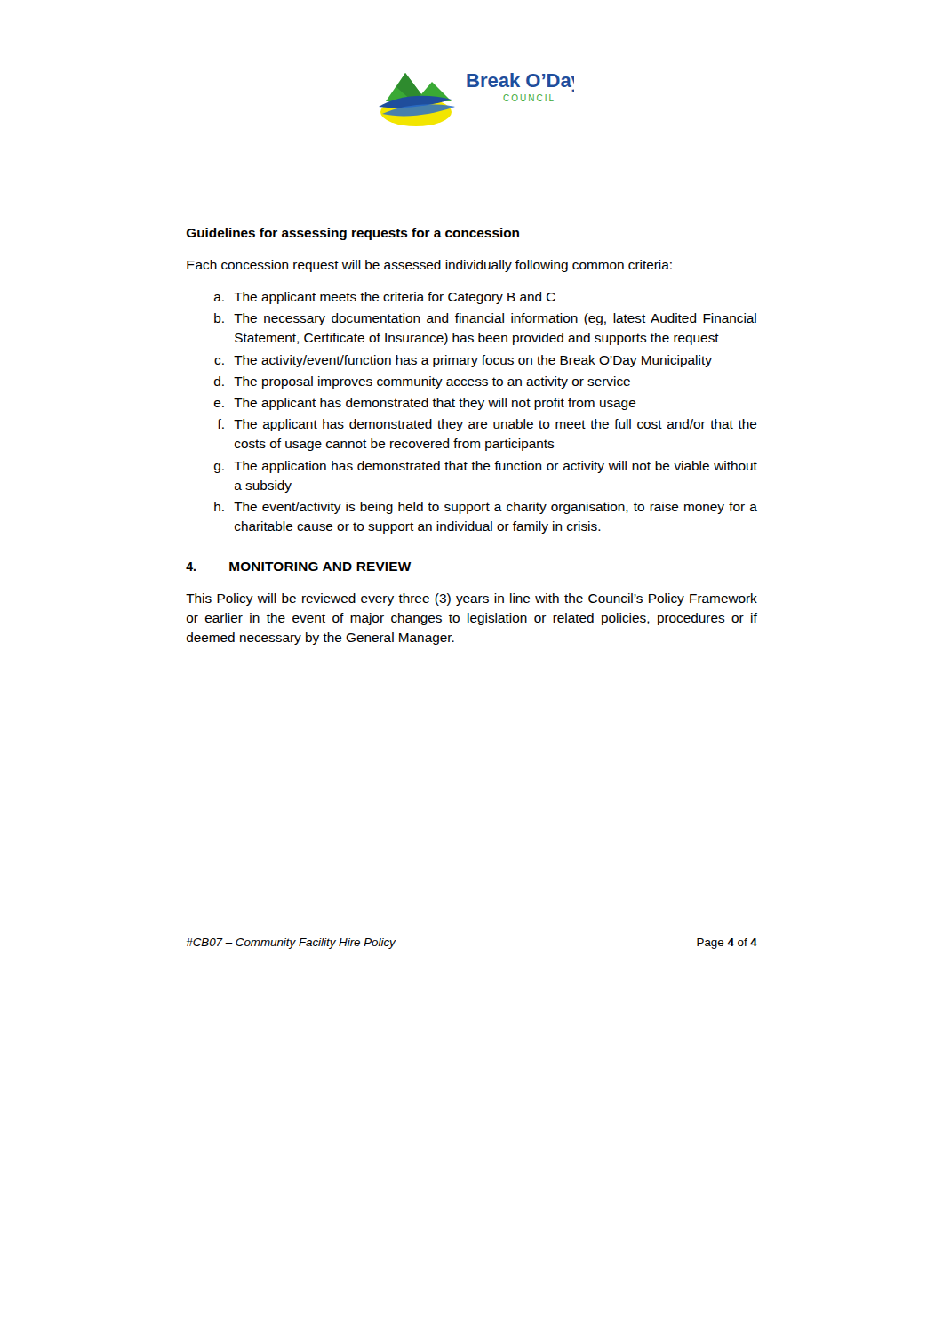Break O'Day Council Break O’Day COUNCIL
Guidelines for assessing requests for a concession
Each concession request will be assessed individually following common criteria:
The applicant meets the criteria for Category B and C
The necessary documentation and financial information (eg, latest Audited Financial Statement, Certificate of Insurance) has been provided and supports the request
The activity/event/function has a primary focus on the Break O’Day Municipality
The proposal improves community access to an activity or service
The applicant has demonstrated that they will not profit from usage
The applicant has demonstrated they are unable to meet the full cost and/or that the costs of usage cannot be recovered from participants
The application has demonstrated that the function or activity will not be viable without a subsidy
The event/activity is being held to support a charity organisation, to raise money for a charitable cause or to support an individual or family in crisis.
4. MONITORING AND REVIEW
This Policy will be reviewed every three (3) years in line with the Council’s Policy Framework or earlier in the event of major changes to legislation or related policies, procedures or if deemed necessary by the General Manager.
#CB07 – Community Facility Hire Policy
Page 4 of 4